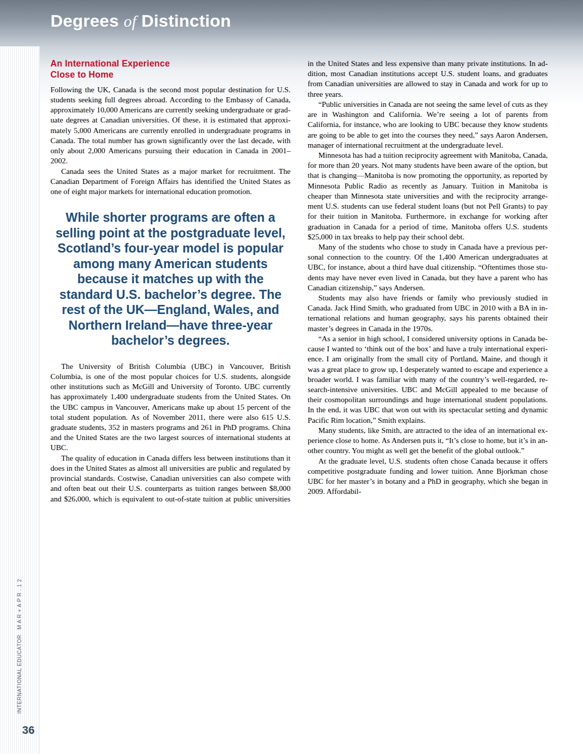Degrees of Distinction
An International Experience
Close to Home
Following the UK, Canada is the second most popular destination for U.S. students seeking full degrees abroad. According to the Embassy of Canada, approximately 10,000 Americans are currently seeking undergraduate or graduate degrees at Canadian universities. Of these, it is estimated that approximately 5,000 Americans are currently enrolled in undergraduate programs in Canada. The total number has grown significantly over the last decade, with only about 2,000 Americans pursuing their education in Canada in 2001–2002.
Canada sees the United States as a major market for recruitment. The Canadian Department of Foreign Affairs has identified the United States as one of eight major markets for international education promotion.
While shorter programs are often a selling point at the postgraduate level, Scotland’s four-year model is popular among many American students because it matches up with the standard U.S. bachelor’s degree. The rest of the UK—England, Wales, and Northern Ireland—have three-year bachelor’s degrees.
The University of British Columbia (UBC) in Vancouver, British Columbia, is one of the most popular choices for U.S. students, alongside other institutions such as McGill and University of Toronto. UBC currently has approximately 1,400 undergraduate students from the United States. On the UBC campus in Vancouver, Americans make up about 15 percent of the total student population. As of November 2011, there were also 615 U.S. graduate students, 352 in masters programs and 261 in PhD programs. China and the United States are the two largest sources of international students at UBC.
The quality of education in Canada differs less between institutions than it does in the United States as almost all universities are public and regulated by provincial standards. Costwise, Canadian universities can also compete with and often beat out their U.S. counterparts as tuition ranges between $8,000 and $26,000, which is equivalent to out-of-state tuition at public universities in the United States and less expensive than many private institutions. In addition, most Canadian institutions accept U.S. student loans, and graduates from Canadian universities are allowed to stay in Canada and work for up to three years.
“Public universities in Canada are not seeing the same level of cuts as they are in Washington and California. We’re seeing a lot of parents from California, for instance, who are looking to UBC because they know students are going to be able to get into the courses they need,” says Aaron Andersen, manager of international recruitment at the undergraduate level.
Minnesota has had a tuition reciprocity agreement with Manitoba, Canada, for more than 20 years. Not many students have been aware of the option, but that is changing—Manitoba is now promoting the opportunity, as reported by Minnesota Public Radio as recently as January. Tuition in Manitoba is cheaper than Minnesota state universities and with the reciprocity arrangement U.S. students can use federal student loans (but not Pell Grants) to pay for their tuition in Manitoba. Furthermore, in exchange for working after graduation in Canada for a period of time, Manitoba offers U.S. students $25,000 in tax breaks to help pay their school debt.
Many of the students who chose to study in Canada have a previous personal connection to the country. Of the 1,400 American undergraduates at UBC, for instance, about a third have dual citizenship. “Oftentimes those students may have never even lived in Canada, but they have a parent who has Canadian citizenship,” says Andersen.
Students may also have friends or family who previously studied in Canada. Jack Hind Smith, who graduated from UBC in 2010 with a BA in international relations and human geography, says his parents obtained their master’s degrees in Canada in the 1970s.
“As a senior in high school, I considered university options in Canada because I wanted to ‘think out of the box’ and have a truly international experience. I am originally from the small city of Portland, Maine, and though it was a great place to grow up, I desperately wanted to escape and experience a broader world. I was familiar with many of the country’s well-regarded, research-intensive universities. UBC and McGill appealed to me because of their cosmopolitan surroundings and huge international student populations. In the end, it was UBC that won out with its spectacular setting and dynamic Pacific Rim location,” Smith explains.
Many students, like Smith, are attracted to the idea of an international experience close to home. As Andersen puts it, “It’s close to home, but it’s in another country. You might as well get the benefit of the global outlook.”
At the graduate level, U.S. students often chose Canada because it offers competitive postgraduate funding and lower tuition. Anne Bjorkman chose UBC for her master’s in botany and a PhD in geography, which she began in 2009. Affordabil-
INTERNATIONAL EDUCATOR M A R + A P R . 1 2
36